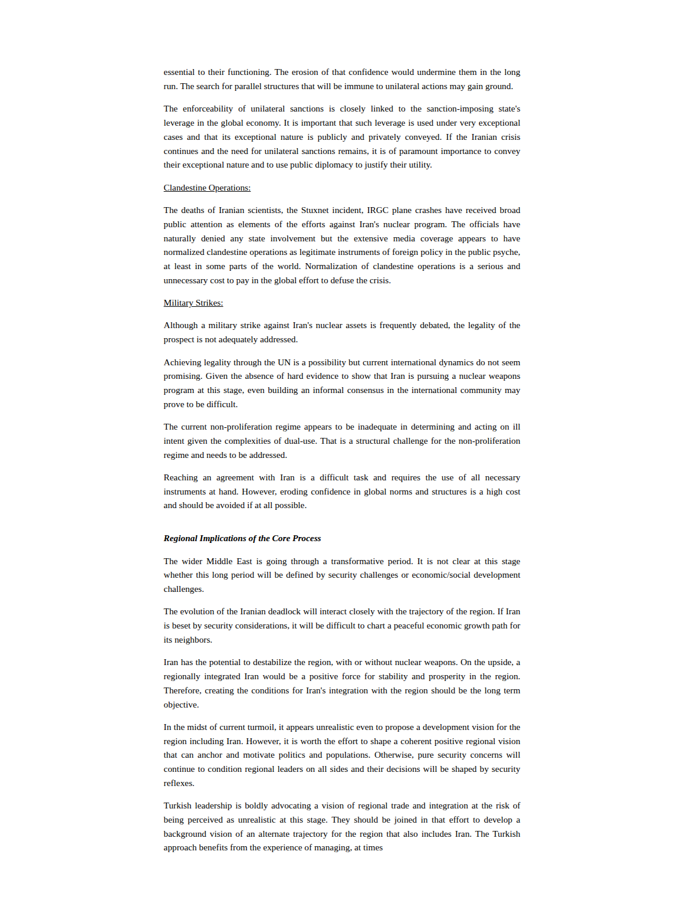essential to their functioning. The erosion of that confidence would undermine them in the long run. The search for parallel structures that will be immune to unilateral actions may gain ground.
The enforceability of unilateral sanctions is closely linked to the sanction-imposing state's leverage in the global economy. It is important that such leverage is used under very exceptional cases and that its exceptional nature is publicly and privately conveyed. If the Iranian crisis continues and the need for unilateral sanctions remains, it is of paramount importance to convey their exceptional nature and to use public diplomacy to justify their utility.
Clandestine Operations:
The deaths of Iranian scientists, the Stuxnet incident, IRGC plane crashes have received broad public attention as elements of the efforts against Iran's nuclear program. The officials have naturally denied any state involvement but the extensive media coverage appears to have normalized clandestine operations as legitimate instruments of foreign policy in the public psyche, at least in some parts of the world. Normalization of clandestine operations is a serious and unnecessary cost to pay in the global effort to defuse the crisis.
Military Strikes:
Although a military strike against Iran's nuclear assets is frequently debated, the legality of the prospect is not adequately addressed.
Achieving legality through the UN is a possibility but current international dynamics do not seem promising. Given the absence of hard evidence to show that Iran is pursuing a nuclear weapons program at this stage, even building an informal consensus in the international community may prove to be difficult.
The current non-proliferation regime appears to be inadequate in determining and acting on ill intent given the complexities of dual-use. That is a structural challenge for the non-proliferation regime and needs to be addressed.
Reaching an agreement with Iran is a difficult task and requires the use of all necessary instruments at hand. However, eroding confidence in global norms and structures is a high cost and should be avoided if at all possible.
Regional Implications of the Core Process
The wider Middle East is going through a transformative period. It is not clear at this stage whether this long period will be defined by security challenges or economic/social development challenges.
The evolution of the Iranian deadlock will interact closely with the trajectory of the region. If Iran is beset by security considerations, it will be difficult to chart a peaceful economic growth path for its neighbors.
Iran has the potential to destabilize the region, with or without nuclear weapons. On the upside, a regionally integrated Iran would be a positive force for stability and prosperity in the region. Therefore, creating the conditions for Iran's integration with the region should be the long term objective.
In the midst of current turmoil, it appears unrealistic even to propose a development vision for the region including Iran. However, it is worth the effort to shape a coherent positive regional vision that can anchor and motivate politics and populations. Otherwise, pure security concerns will continue to condition regional leaders on all sides and their decisions will be shaped by security reflexes.
Turkish leadership is boldly advocating a vision of regional trade and integration at the risk of being perceived as unrealistic at this stage. They should be joined in that effort to develop a background vision of an alternate trajectory for the region that also includes Iran. The Turkish approach benefits from the experience of managing, at times